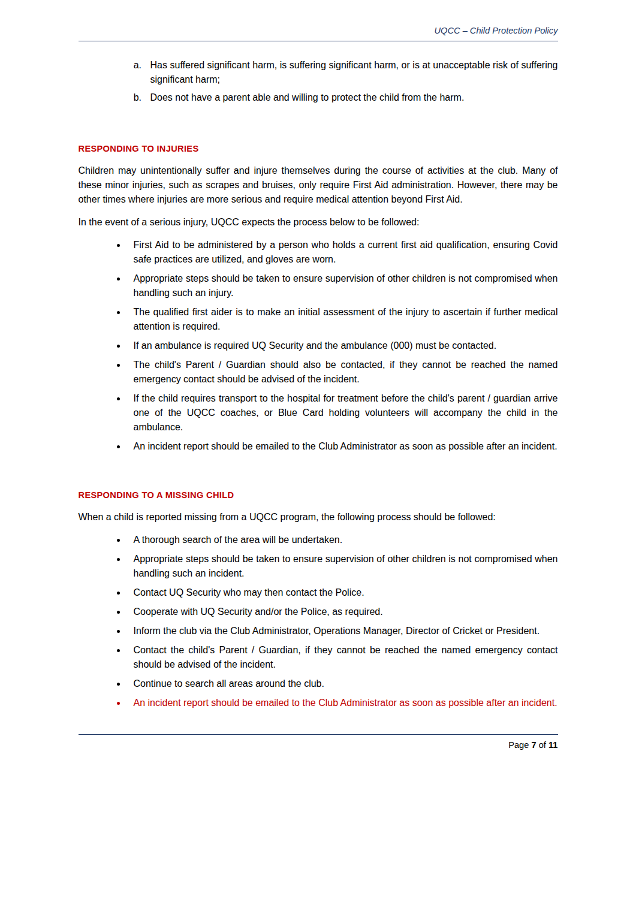UQCC – Child Protection Policy
Has suffered significant harm, is suffering significant harm, or is at unacceptable risk of suffering significant harm;
Does not have a parent able and willing to protect the child from the harm.
Responding to Injuries
Children may unintentionally suffer and injure themselves during the course of activities at the club. Many of these minor injuries, such as scrapes and bruises, only require First Aid administration. However, there may be other times where injuries are more serious and require medical attention beyond First Aid.
In the event of a serious injury, UQCC expects the process below to be followed:
First Aid to be administered by a person who holds a current first aid qualification, ensuring Covid safe practices are utilized, and gloves are worn.
Appropriate steps should be taken to ensure supervision of other children is not compromised when handling such an injury.
The qualified first aider is to make an initial assessment of the injury to ascertain if further medical attention is required.
If an ambulance is required UQ Security and the ambulance (000) must be contacted.
The child's Parent / Guardian should also be contacted, if they cannot be reached the named emergency contact should be advised of the incident.
If the child requires transport to the hospital for treatment before the child's parent / guardian arrive one of the UQCC coaches, or Blue Card holding volunteers will accompany the child in the ambulance.
An incident report should be emailed to the Club Administrator as soon as possible after an incident.
Responding to a Missing Child
When a child is reported missing from a UQCC program, the following process should be followed:
A thorough search of the area will be undertaken.
Appropriate steps should be taken to ensure supervision of other children is not compromised when handling such an incident.
Contact UQ Security who may then contact the Police.
Cooperate with UQ Security and/or the Police, as required.
Inform the club via the Club Administrator, Operations Manager, Director of Cricket or President.
Contact the child's Parent / Guardian, if they cannot be reached the named emergency contact should be advised of the incident.
Continue to search all areas around the club.
An incident report should be emailed to the Club Administrator as soon as possible after an incident.
Page 7 of 11